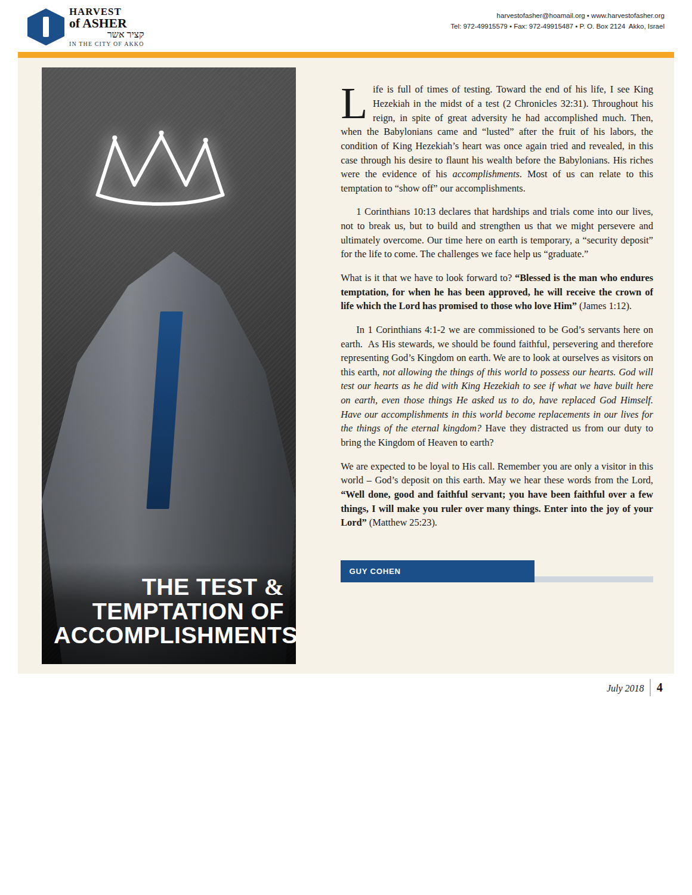HARVEST
of ASHER
קציר אשר
IN THE CITY OF AKKO
harvestofasher@hoamail.org • www.harvestofasher.org
Tel: 972-49915579 • Fax: 972-49915487 • P. O. Box 2124 Akko, Israel
THE TEST &
TEMPTATION OF
ACCOMPLISHMENTS
Life is full of times of testing. Toward the end of his life, I see King Hezekiah in the midst of a test (2 Chronicles 32:31). Throughout his reign, in spite of great adversity he had accomplished much. Then, when the Babylonians came and “lusted” after the fruit of his labors, the condition of King Hezekiah’s heart was once again tried and revealed, in this case through his desire to flaunt his wealth before the Babylonians. His riches were the evidence of his accomplishments. Most of us can relate to this temptation to “show off” our accomplishments.
1 Corinthians 10:13 declares that hardships and trials come into our lives, not to break us, but to build and strengthen us that we might persevere and ultimately overcome. Our time here on earth is temporary, a “security deposit” for the life to come. The challenges we face help us “graduate.”
What is it that we have to look forward to? “Blessed is the man who endures temptation, for when he has been approved, he will receive the crown of life which the Lord has promised to those who love Him” (James 1:12).
In 1 Corinthians 4:1-2 we are commissioned to be God’s servants here on earth. As His stewards, we should be found faithful, persevering and therefore representing God’s Kingdom on earth. We are to look at ourselves as visitors on this earth, not allowing the things of this world to possess our hearts. God will test our hearts as he did with King Hezekiah to see if what we have built here on earth, even those things He asked us to do, have replaced God Himself. Have our accomplishments in this world become replacements in our lives for the things of the eternal kingdom? Have they distracted us from our duty to bring the Kingdom of Heaven to earth?
We are expected to be loyal to His call. Remember you are only a visitor in this world – God’s deposit on this earth. May we hear these words from the Lord, “Well done, good and faithful servant; you have been faithful over a few things, I will make you ruler over many things. Enter into the joy of your Lord” (Matthew 25:23).
GUY COHEN
July 20184